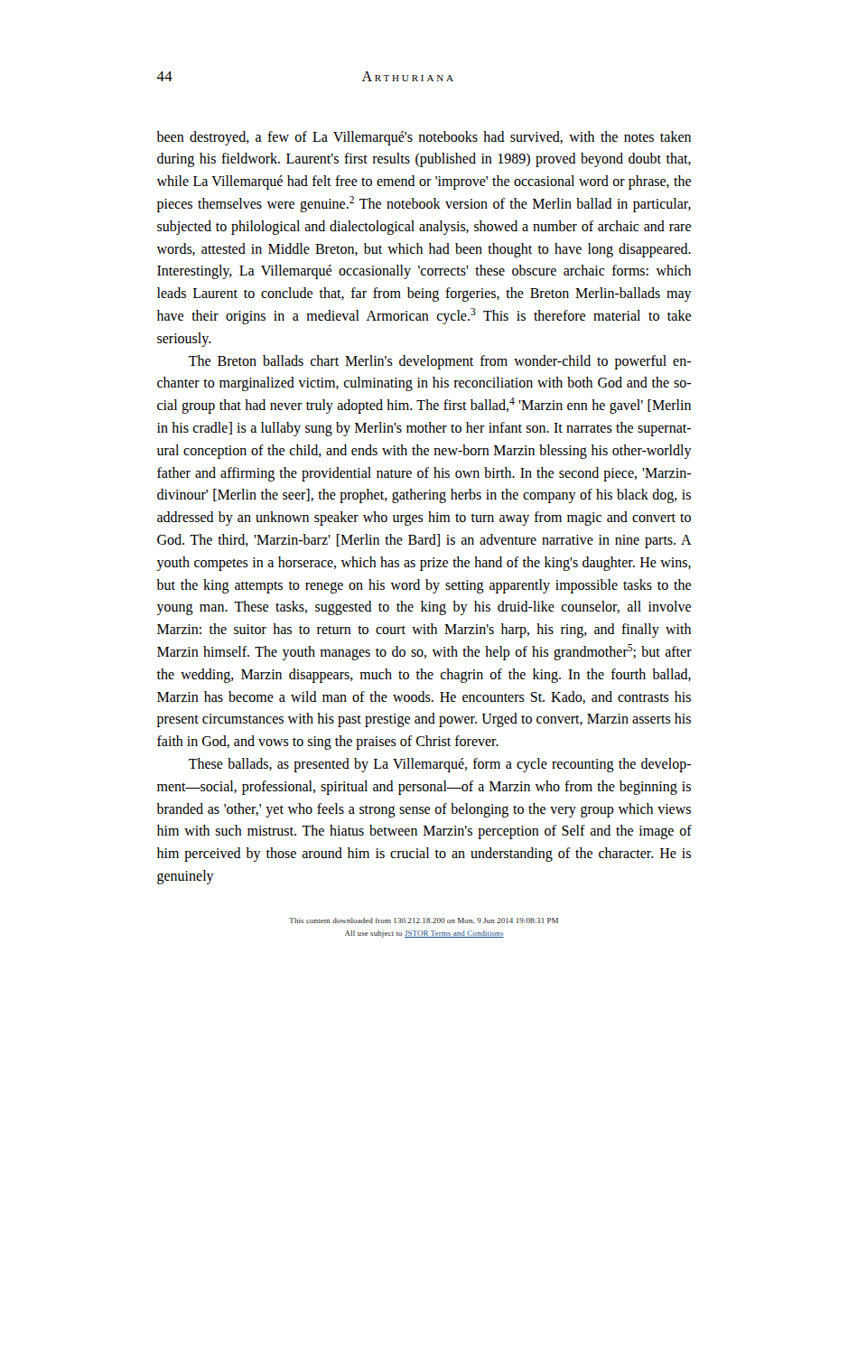44 Arthuriana
been destroyed, a few of La Villemarqué's notebooks had survived, with the notes taken during his fieldwork. Laurent's first results (published in 1989) proved beyond doubt that, while La Villemarqué had felt free to emend or 'improve' the occasional word or phrase, the pieces themselves were genuine.2 The notebook version of the Merlin ballad in particular, subjected to philological and dialectological analysis, showed a number of archaic and rare words, attested in Middle Breton, but which had been thought to have long disappeared. Interestingly, La Villemarqué occasionally 'corrects' these obscure archaic forms: which leads Laurent to conclude that, far from being forgeries, the Breton Merlin-ballads may have their origins in a medieval Armorican cycle.3 This is therefore material to take seriously.
The Breton ballads chart Merlin's development from wonder-child to powerful enchanter to marginalized victim, culminating in his reconciliation with both God and the social group that had never truly adopted him. The first ballad,4 'Marzin enn he gavel' [Merlin in his cradle] is a lullaby sung by Merlin's mother to her infant son. It narrates the supernatural conception of the child, and ends with the new-born Marzin blessing his other-worldly father and affirming the providential nature of his own birth. In the second piece, 'Marzin-divinour' [Merlin the seer], the prophet, gathering herbs in the company of his black dog, is addressed by an unknown speaker who urges him to turn away from magic and convert to God. The third, 'Marzin-barz' [Merlin the Bard] is an adventure narrative in nine parts. A youth competes in a horserace, which has as prize the hand of the king's daughter. He wins, but the king attempts to renege on his word by setting apparently impossible tasks to the young man. These tasks, suggested to the king by his druid-like counselor, all involve Marzin: the suitor has to return to court with Marzin's harp, his ring, and finally with Marzin himself. The youth manages to do so, with the help of his grandmother5; but after the wedding, Marzin disappears, much to the chagrin of the king. In the fourth ballad, Marzin has become a wild man of the woods. He encounters St. Kado, and contrasts his present circumstances with his past prestige and power. Urged to convert, Marzin asserts his faith in God, and vows to sing the praises of Christ forever.
These ballads, as presented by La Villemarqué, form a cycle recounting the development—social, professional, spiritual and personal—of a Marzin who from the beginning is branded as 'other,' yet who feels a strong sense of belonging to the very group which views him with such mistrust. The hiatus between Marzin's perception of Self and the image of him perceived by those around him is crucial to an understanding of the character. He is genuinely
This content downloaded from 130.212.18.200 on Mon, 9 Jun 2014 19:08:31 PM
All use subject to JSTOR Terms and Conditions